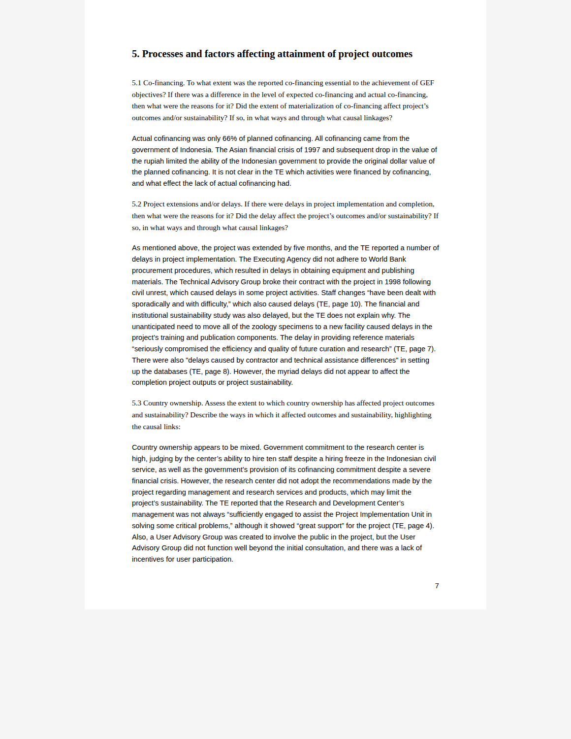5. Processes and factors affecting attainment of project outcomes
5.1 Co-financing. To what extent was the reported co-financing essential to the achievement of GEF objectives? If there was a difference in the level of expected co-financing and actual co-financing, then what were the reasons for it? Did the extent of materialization of co-financing affect project’s outcomes and/or sustainability? If so, in what ways and through what causal linkages?
Actual cofinancing was only 66% of planned cofinancing. All cofinancing came from the government of Indonesia. The Asian financial crisis of 1997 and subsequent drop in the value of the rupiah limited the ability of the Indonesian government to provide the original dollar value of the planned cofinancing. It is not clear in the TE which activities were financed by cofinancing, and what effect the lack of actual cofinancing had.
5.2 Project extensions and/or delays. If there were delays in project implementation and completion, then what were the reasons for it? Did the delay affect the project’s outcomes and/or sustainability? If so, in what ways and through what causal linkages?
As mentioned above, the project was extended by five months, and the TE reported a number of delays in project implementation. The Executing Agency did not adhere to World Bank procurement procedures, which resulted in delays in obtaining equipment and publishing materials. The Technical Advisory Group broke their contract with the project in 1998 following civil unrest, which caused delays in some project activities. Staff changes “have been dealt with sporadically and with difficulty,” which also caused delays (TE, page 10). The financial and institutional sustainability study was also delayed, but the TE does not explain why. The unanticipated need to move all of the zoology specimens to a new facility caused delays in the project’s training and publication components. The delay in providing reference materials “seriously compromised the efficiency and quality of future curation and research” (TE, page 7). There were also "delays caused by contractor and technical assistance differences" in setting up the databases (TE, page 8). However, the myriad delays did not appear to affect the completion project outputs or project sustainability.
5.3 Country ownership. Assess the extent to which country ownership has affected project outcomes and sustainability? Describe the ways in which it affected outcomes and sustainability, highlighting the causal links:
Country ownership appears to be mixed. Government commitment to the research center is high, judging by the center’s ability to hire ten staff despite a hiring freeze in the Indonesian civil service, as well as the government’s provision of its cofinancing commitment despite a severe financial crisis. However, the research center did not adopt the recommendations made by the project regarding management and research services and products, which may limit the project’s sustainability. The TE reported that the Research and Development Center’s management was not always “sufficiently engaged to assist the Project Implementation Unit in solving some critical problems,” although it showed “great support” for the project (TE, page 4). Also, a User Advisory Group was created to involve the public in the project, but the User Advisory Group did not function well beyond the initial consultation, and there was a lack of incentives for user participation.
7